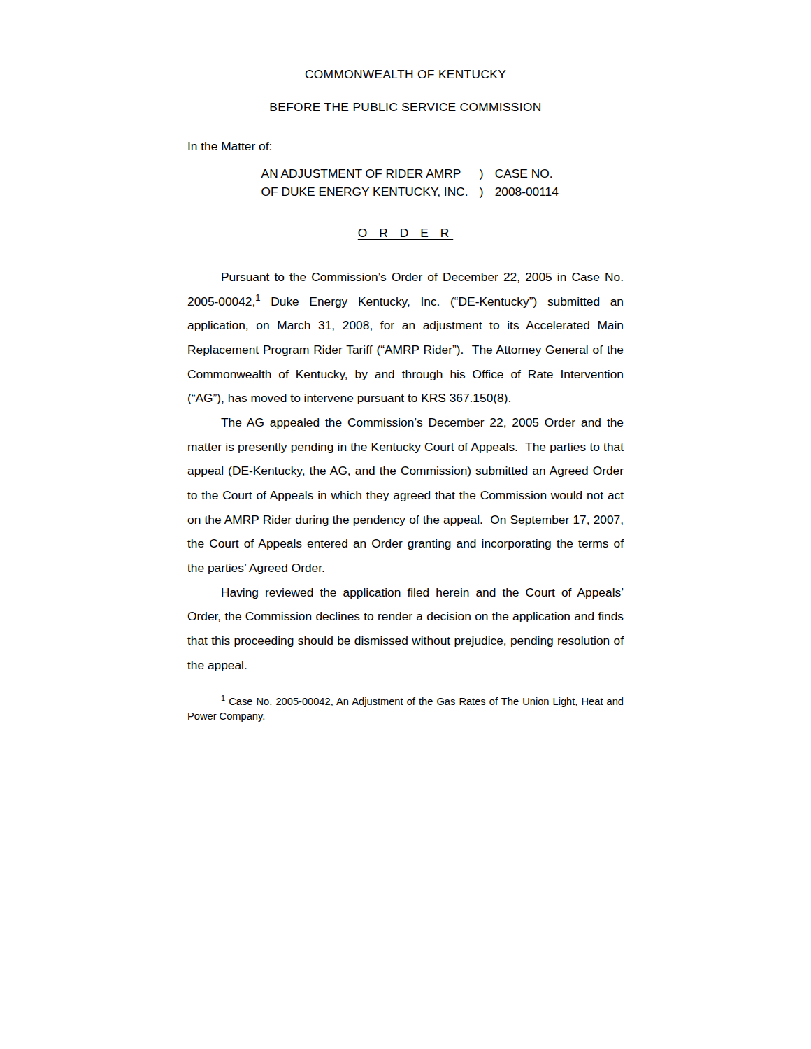COMMONWEALTH OF KENTUCKY
BEFORE THE PUBLIC SERVICE COMMISSION
In the Matter of:
| AN ADJUSTMENT OF RIDER AMRP | ) | CASE NO. |
| OF DUKE ENERGY KENTUCKY, INC. | ) | 2008-00114 |
O R D E R
Pursuant to the Commission’s Order of December 22, 2005 in Case No. 2005-00042,1 Duke Energy Kentucky, Inc. (“DE-Kentucky”) submitted an application, on March 31, 2008, for an adjustment to its Accelerated Main Replacement Program Rider Tariff (“AMRP Rider”). The Attorney General of the Commonwealth of Kentucky, by and through his Office of Rate Intervention (“AG”), has moved to intervene pursuant to KRS 367.150(8).
The AG appealed the Commission’s December 22, 2005 Order and the matter is presently pending in the Kentucky Court of Appeals. The parties to that appeal (DE-Kentucky, the AG, and the Commission) submitted an Agreed Order to the Court of Appeals in which they agreed that the Commission would not act on the AMRP Rider during the pendency of the appeal. On September 17, 2007, the Court of Appeals entered an Order granting and incorporating the terms of the parties’ Agreed Order.
Having reviewed the application filed herein and the Court of Appeals’ Order, the Commission declines to render a decision on the application and finds that this proceeding should be dismissed without prejudice, pending resolution of the appeal.
1 Case No. 2005-00042, An Adjustment of the Gas Rates of The Union Light, Heat and Power Company.